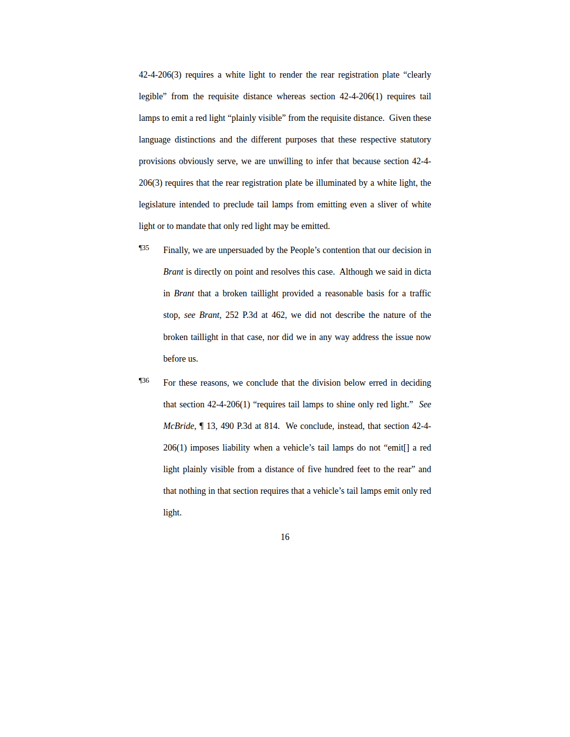42-4-206(3) requires a white light to render the rear registration plate “clearly legible” from the requisite distance whereas section 42-4-206(1) requires tail lamps to emit a red light “plainly visible” from the requisite distance. Given these language distinctions and the different purposes that these respective statutory provisions obviously serve, we are unwilling to infer that because section 42-4-206(3) requires that the rear registration plate be illuminated by a white light, the legislature intended to preclude tail lamps from emitting even a sliver of white light or to mandate that only red light may be emitted.
¶35 Finally, we are unpersuaded by the People’s contention that our decision in Brant is directly on point and resolves this case. Although we said in dicta in Brant that a broken taillight provided a reasonable basis for a traffic stop, see Brant, 252 P.3d at 462, we did not describe the nature of the broken taillight in that case, nor did we in any way address the issue now before us.
¶36 For these reasons, we conclude that the division below erred in deciding that section 42-4-206(1) “requires tail lamps to shine only red light.” See McBride, ¶ 13, 490 P.3d at 814. We conclude, instead, that section 42-4-206(1) imposes liability when a vehicle’s tail lamps do not “emit[] a red light plainly visible from a distance of five hundred feet to the rear” and that nothing in that section requires that a vehicle’s tail lamps emit only red light.
16